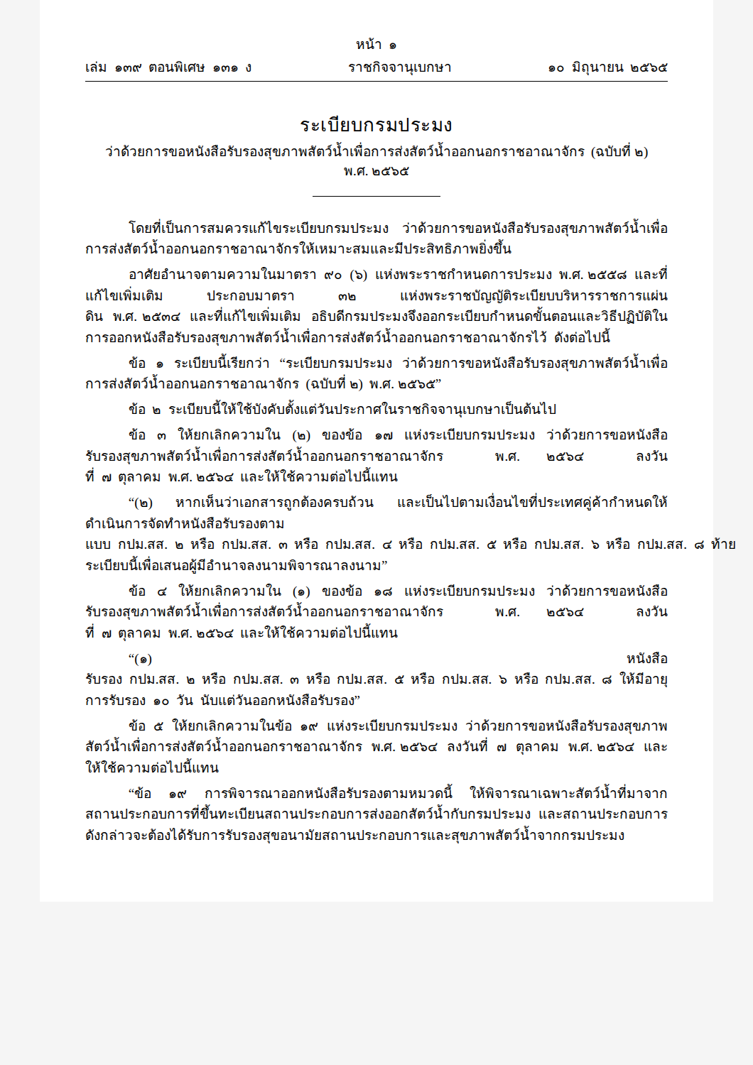หน้า ๑
เล่ม ๑๓๙ ตอนพิเศษ ๑๓๑ ง ราชกิจจานุเบกษา ๑๐ มิถุนายน ๒๕๖๕
ระเบียบกรมประมง
ว่าด้วยการขอหนังสือรับรองสุขภาพสัตว์น้ำเพื่อการส่งสัตว์น้ำออกนอกราชอาณาจักร (ฉบับที่ ๒)
พ.ศ. ๒๕๖๕
โดยที่เป็นการสมควรแก้ไขระเบียบกรมประมง ว่าด้วยการขอหนังสือรับรองสุขภาพสัตว์น้ำเพื่อการส่งสัตว์น้ำออกนอกราชอาณาจักรให้เหมาะสมและมีประสิทธิภาพยิ่งขึ้น
อาศัยอำนาจตามความในมาตรา ๙๐ (๖) แห่งพระราชกำหนดการประมง พ.ศ. ๒๕๕๘ และที่แก้ไขเพิ่มเติม ประกอบมาตรา ๓๒ แห่งพระราชบัญญัติระเบียบบริหารราชการแผ่นดิน พ.ศ. ๒๕๓๔ และที่แก้ไขเพิ่มเติม อธิบดีกรมประมงจึงออกระเบียบกำหนดขั้นตอนและวิธีปฏิบัติในการออกหนังสือรับรองสุขภาพสัตว์น้ำเพื่อการส่งสัตว์น้ำออกนอกราชอาณาจักรไว้ ดังต่อไปนี้
ข้อ ๑ ระเบียบนี้เรียกว่า “ระเบียบกรมประมง ว่าด้วยการขอหนังสือรับรองสุขภาพสัตว์น้ำเพื่อการส่งสัตว์น้ำออกนอกราชอาณาจักร (ฉบับที่ ๒) พ.ศ. ๒๕๖๕”
ข้อ ๒ ระเบียบนี้ให้ใช้บังคับตั้งแต่วันประกาศในราชกิจจานุเบกษาเป็นต้นไป
ข้อ ๓ ให้ยกเลิกความใน (๒) ของข้อ ๑๗ แห่งระเบียบกรมประมง ว่าด้วยการขอหนังสือรับรองสุขภาพสัตว์น้ำเพื่อการส่งสัตว์น้ำออกนอกราชอาณาจักร พ.ศ. ๒๕๖๔ ลงวันที่ ๗ ตุลาคม พ.ศ. ๒๕๖๔ และให้ใช้ความต่อไปนี้แทน
“(๒) หากเห็นว่าเอกสารถูกต้องครบถ้วน และเป็นไปตามเงื่อนไขที่ประเทศคู่ค้ากำหนดให้ดำเนินการจัดทำหนังสือรับรองตามแบบ กปม.สส. ๒ หรือ กปม.สส. ๓ หรือ กปม.สส. ๔ หรือ กปม.สส. ๕ หรือ กปม.สส. ๖ หรือ กปม.สส. ๘ ท้ายระเบียบนี้เพื่อเสนอผู้มีอำนาจลงนามพิจารณาลงนาม”
ข้อ ๔ ให้ยกเลิกความใน (๑) ของข้อ ๑๘ แห่งระเบียบกรมประมง ว่าด้วยการขอหนังสือรับรองสุขภาพสัตว์น้ำเพื่อการส่งสัตว์น้ำออกนอกราชอาณาจักร พ.ศ. ๒๕๖๔ ลงวันที่ ๗ ตุลาคม พ.ศ. ๒๕๖๔ และให้ใช้ความต่อไปนี้แทน
“(๑) หนังสือรับรอง กปม.สส. ๒ หรือ กปม.สส. ๓ หรือ กปม.สส. ๕ หรือ กปม.สส. ๖ หรือ กปม.สส. ๘ ให้มีอายุการรับรอง ๑๐ วัน นับแต่วันออกหนังสือรับรอง”
ข้อ ๕ ให้ยกเลิกความในข้อ ๑๙ แห่งระเบียบกรมประมง ว่าด้วยการขอหนังสือรับรองสุขภาพสัตว์น้ำเพื่อการส่งสัตว์น้ำออกนอกราชอาณาจักร พ.ศ. ๒๕๖๔ ลงวันที่ ๗ ตุลาคม พ.ศ. ๒๕๖๔ และให้ใช้ความต่อไปนี้แทน
“ข้อ ๑๙ การพิจารณาออกหนังสือรับรองตามหมวดนี้ ให้พิจารณาเฉพาะสัตว์น้ำที่มาจากสถานประกอบการที่ขึ้นทะเบียนสถานประกอบการส่งออกสัตว์น้ำกับกรมประมง และสถานประกอบการดังกล่าวจะต้องได้รับการรับรองสุขอนามัยสถานประกอบการและสุขภาพสัตว์น้ำจากกรมประมง